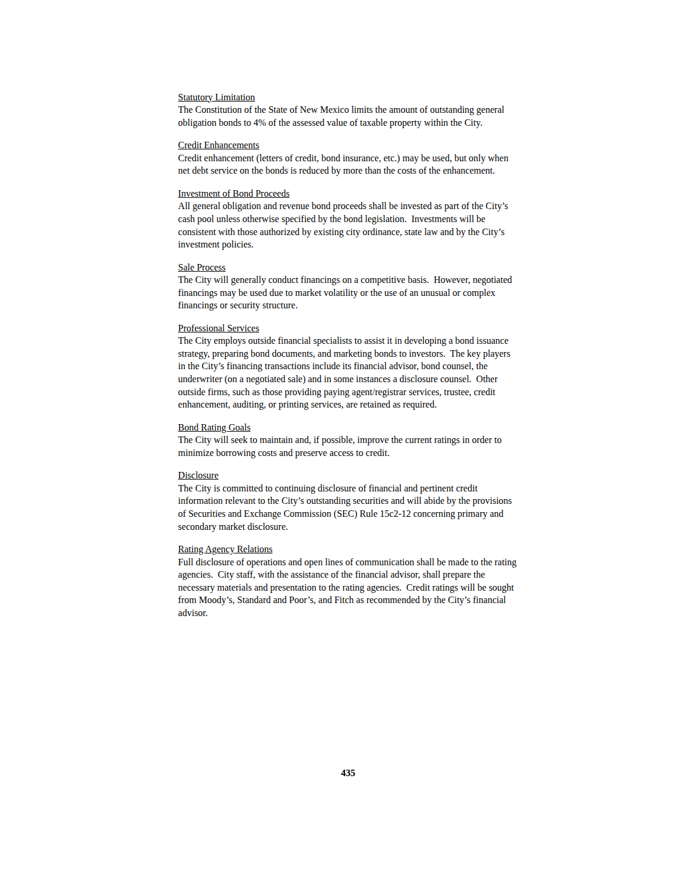Statutory Limitation
The Constitution of the State of New Mexico limits the amount of outstanding general obligation bonds to 4% of the assessed value of taxable property within the City.
Credit Enhancements
Credit enhancement (letters of credit, bond insurance, etc.) may be used, but only when net debt service on the bonds is reduced by more than the costs of the enhancement.
Investment of Bond Proceeds
All general obligation and revenue bond proceeds shall be invested as part of the City’s cash pool unless otherwise specified by the bond legislation. Investments will be consistent with those authorized by existing city ordinance, state law and by the City’s investment policies.
Sale Process
The City will generally conduct financings on a competitive basis. However, negotiated financings may be used due to market volatility or the use of an unusual or complex financings or security structure.
Professional Services
The City employs outside financial specialists to assist it in developing a bond issuance strategy, preparing bond documents, and marketing bonds to investors. The key players in the City’s financing transactions include its financial advisor, bond counsel, the underwriter (on a negotiated sale) and in some instances a disclosure counsel. Other outside firms, such as those providing paying agent/registrar services, trustee, credit enhancement, auditing, or printing services, are retained as required.
Bond Rating Goals
The City will seek to maintain and, if possible, improve the current ratings in order to minimize borrowing costs and preserve access to credit.
Disclosure
The City is committed to continuing disclosure of financial and pertinent credit information relevant to the City’s outstanding securities and will abide by the provisions of Securities and Exchange Commission (SEC) Rule 15c2-12 concerning primary and secondary market disclosure.
Rating Agency Relations
Full disclosure of operations and open lines of communication shall be made to the rating agencies. City staff, with the assistance of the financial advisor, shall prepare the necessary materials and presentation to the rating agencies. Credit ratings will be sought from Moody’s, Standard and Poor’s, and Fitch as recommended by the City’s financial advisor.
435